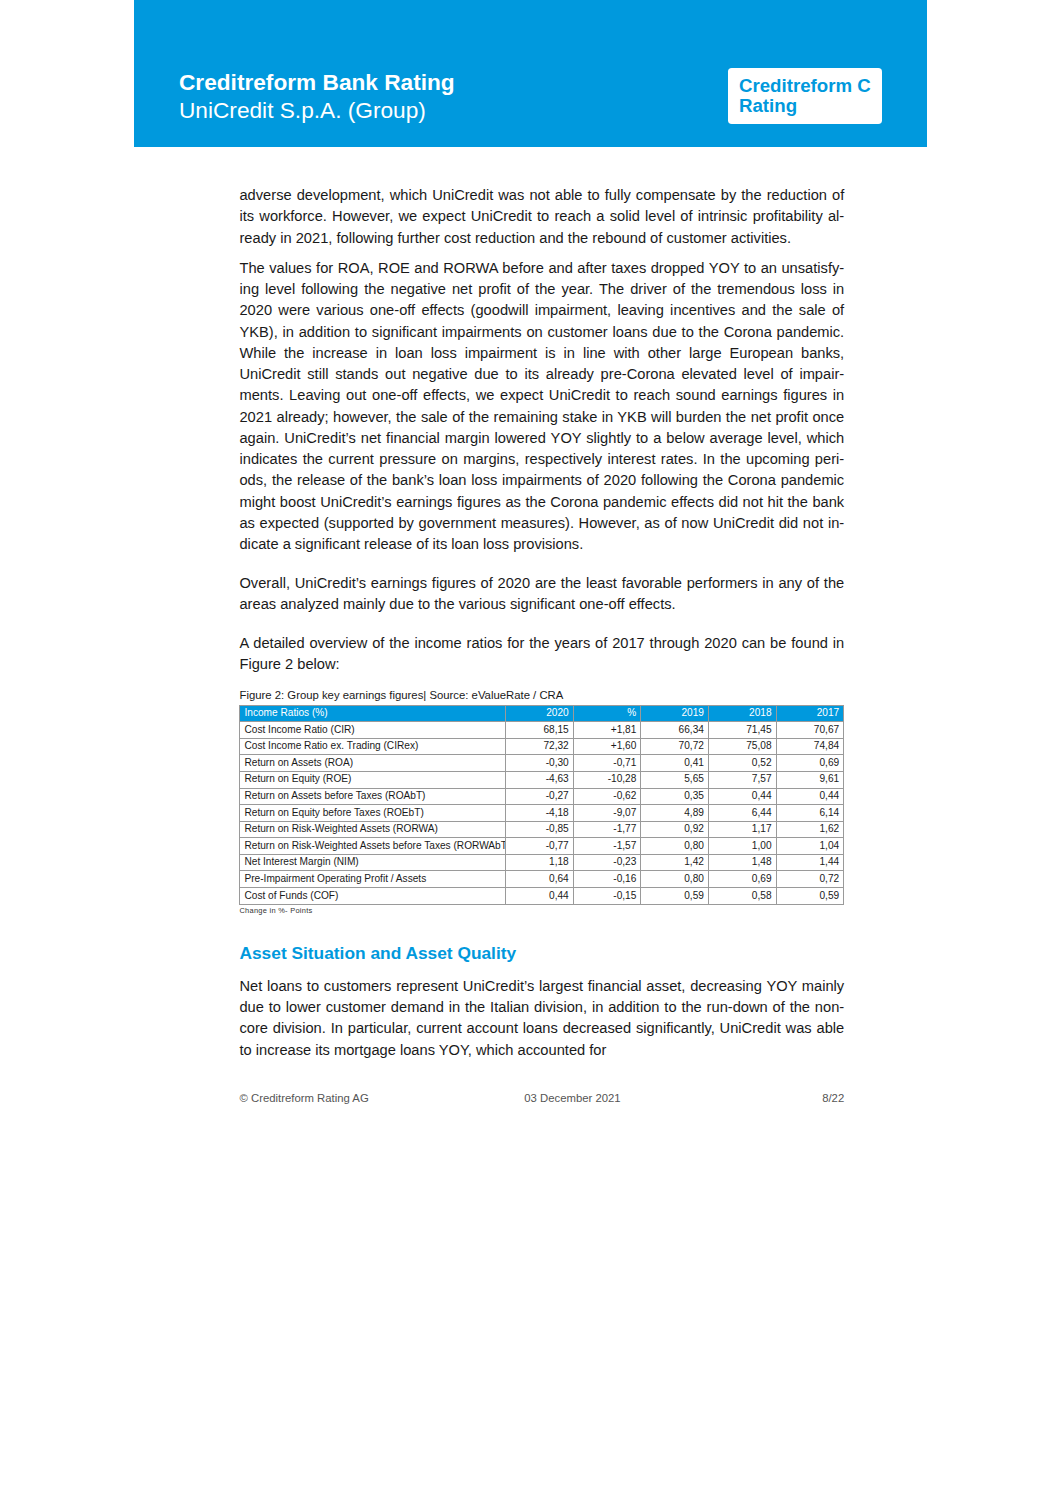Creditreform Bank Rating
UniCredit S.p.A. (Group)
Creditreform C Rating
adverse development, which UniCredit was not able to fully compensate by the reduction of its workforce. However, we expect UniCredit to reach a solid level of intrinsic profitability already in 2021, following further cost reduction and the rebound of customer activities.
The values for ROA, ROE and RORWA before and after taxes dropped YOY to an unsatisfying level following the negative net profit of the year. The driver of the tremendous loss in 2020 were various one-off effects (goodwill impairment, leaving incentives and the sale of YKB), in addition to significant impairments on customer loans due to the Corona pandemic. While the increase in loan loss impairment is in line with other large European banks, UniCredit still stands out negative due to its already pre-Corona elevated level of impairments. Leaving out one-off effects, we expect UniCredit to reach sound earnings figures in 2021 already; however, the sale of the remaining stake in YKB will burden the net profit once again. UniCredit’s net financial margin lowered YOY slightly to a below average level, which indicates the current pressure on margins, respectively interest rates. In the upcoming periods, the release of the bank’s loan loss impairments of 2020 following the Corona pandemic might boost UniCredit’s earnings figures as the Corona pandemic effects did not hit the bank as expected (supported by government measures). However, as of now UniCredit did not indicate a significant release of its loan loss provisions.
Overall, UniCredit’s earnings figures of 2020 are the least favorable performers in any of the areas analyzed mainly due to the various significant one-off effects.
A detailed overview of the income ratios for the years of 2017 through 2020 can be found in Figure 2 below:
Figure 2: Group key earnings figures| Source: eValueRate / CRA
| Income Ratios (%) | 2020 | % | 2019 | 2018 | 2017 |
| --- | --- | --- | --- | --- | --- |
| Cost Income Ratio (CIR) | 68,15 | +1,81 | 66,34 | 71,45 | 70,67 |
| Cost Income Ratio ex. Trading (CIRex) | 72,32 | +1,60 | 70,72 | 75,08 | 74,84 |
| Return on Assets (ROA) | -0,30 | -0,71 | 0,41 | 0,52 | 0,69 |
| Return on Equity (ROE) | -4,63 | -10,28 | 5,65 | 7,57 | 9,61 |
| Return on Assets before Taxes (ROAbT) | -0,27 | -0,62 | 0,35 | 0,44 | 0,44 |
| Return on Equity before Taxes (ROEbT) | -4,18 | -9,07 | 4,89 | 6,44 | 6,14 |
| Return on Risk-Weighted Assets (RORWA) | -0,85 | -1,77 | 0,92 | 1,17 | 1,62 |
| Return on Risk-Weighted Assets before Taxes (RORWAbT) | -0,77 | -1,57 | 0,80 | 1,00 | 1,04 |
| Net Interest Margin (NIM) | 1,18 | -0,23 | 1,42 | 1,48 | 1,44 |
| Pre-Impairment Operating Profit / Assets | 0,64 | -0,16 | 0,80 | 0,69 | 0,72 |
| Cost of Funds (COF) | 0,44 | -0,15 | 0,59 | 0,58 | 0,59 |
Change in %- Points
Asset Situation and Asset Quality
Net loans to customers represent UniCredit’s largest financial asset, decreasing YOY mainly due to lower customer demand in the Italian division, in addition to the run-down of the non-core division. In particular, current account loans decreased significantly, UniCredit was able to increase its mortgage loans YOY, which accounted for
© Creditreform Rating AG
03 December 2021
8/22